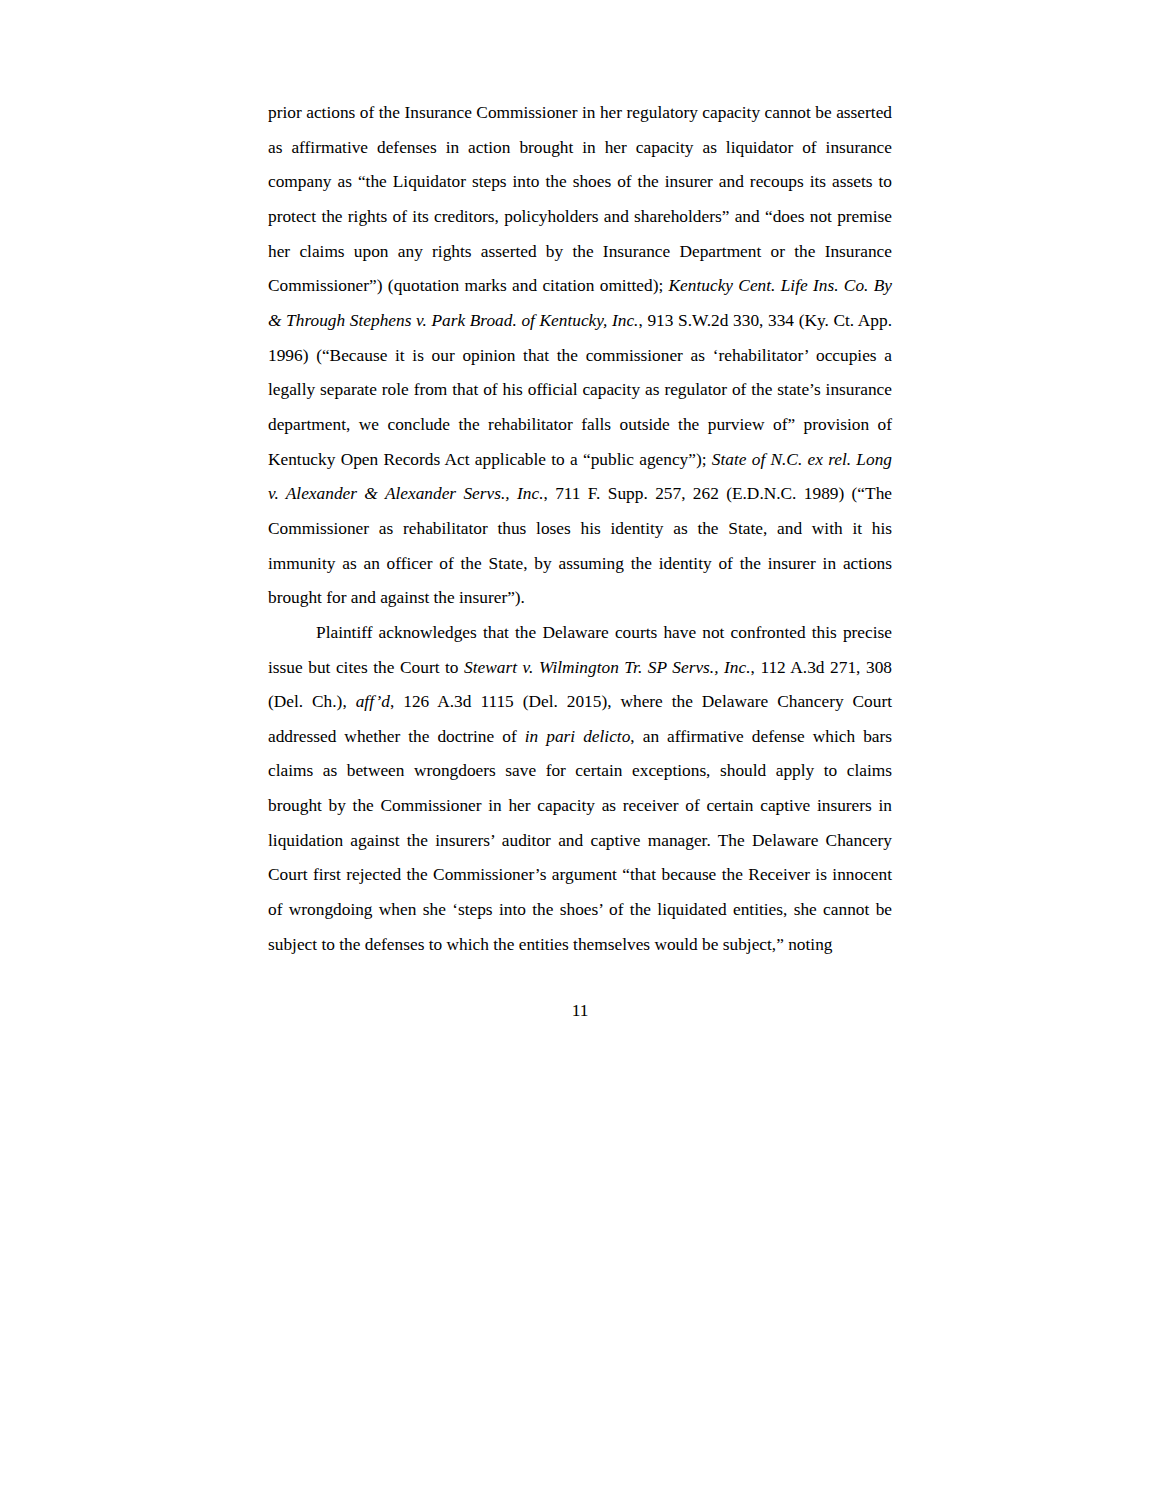prior actions of the Insurance Commissioner in her regulatory capacity cannot be asserted as affirmative defenses in action brought in her capacity as liquidator of insurance company as “the Liquidator steps into the shoes of the insurer and recoups its assets to protect the rights of its creditors, policyholders and shareholders” and “does not premise her claims upon any rights asserted by the Insurance Department or the Insurance Commissioner”) (quotation marks and citation omitted); Kentucky Cent. Life Ins. Co. By & Through Stephens v. Park Broad. of Kentucky, Inc., 913 S.W.2d 330, 334 (Ky. Ct. App. 1996) (“Because it is our opinion that the commissioner as ‘rehabilitator’ occupies a legally separate role from that of his official capacity as regulator of the state’s insurance department, we conclude the rehabilitator falls outside the purview of” provision of Kentucky Open Records Act applicable to a “public agency”); State of N.C. ex rel. Long v. Alexander & Alexander Servs., Inc., 711 F. Supp. 257, 262 (E.D.N.C. 1989) (“The Commissioner as rehabilitator thus loses his identity as the State, and with it his immunity as an officer of the State, by assuming the identity of the insurer in actions brought for and against the insurer”).
Plaintiff acknowledges that the Delaware courts have not confronted this precise issue but cites the Court to Stewart v. Wilmington Tr. SP Servs., Inc., 112 A.3d 271, 308 (Del. Ch.), aff’d, 126 A.3d 1115 (Del. 2015), where the Delaware Chancery Court addressed whether the doctrine of in pari delicto, an affirmative defense which bars claims as between wrongdoers save for certain exceptions, should apply to claims brought by the Commissioner in her capacity as receiver of certain captive insurers in liquidation against the insurers’ auditor and captive manager. The Delaware Chancery Court first rejected the Commissioner’s argument “that because the Receiver is innocent of wrongdoing when she ‘steps into the shoes’ of the liquidated entities, she cannot be subject to the defenses to which the entities themselves would be subject,” noting
11